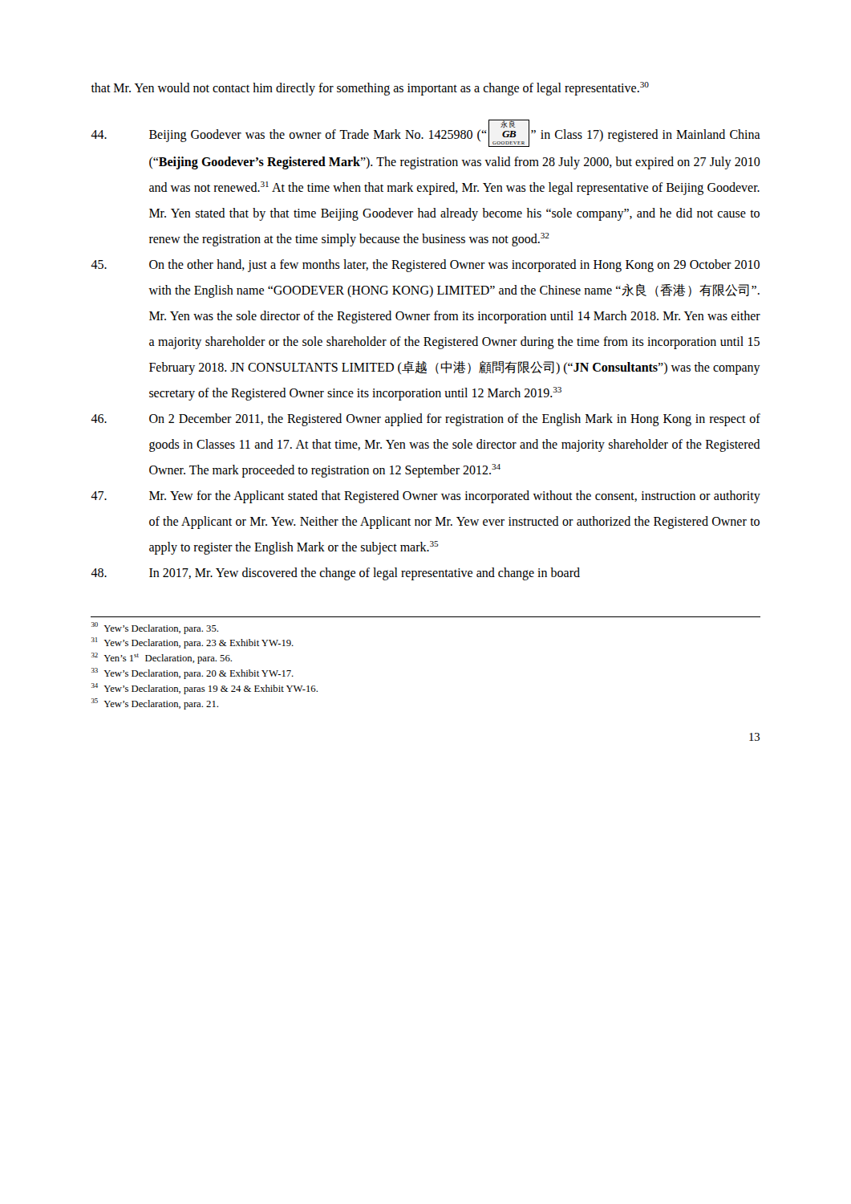that Mr. Yen would not contact him directly for something as important as a change of legal representative.30
44.
Beijing Goodever was the owner of Trade Mark No. 1425980 (“永良 GB GOODEVER” in Class 17) registered in Mainland China (“Beijing Goodever’s Registered Mark”). The registration was valid from 28 July 2000, but expired on 27 July 2010 and was not renewed.31 At the time when that mark expired, Mr. Yen was the legal representative of Beijing Goodever. Mr. Yen stated that by that time Beijing Goodever had already become his “sole company”, and he did not cause to renew the registration at the time simply because the business was not good.32
45.
On the other hand, just a few months later, the Registered Owner was incorporated in Hong Kong on 29 October 2010 with the English name “GOODEVER (HONG KONG) LIMITED” and the Chinese name “永良（香港）有限公司”. Mr. Yen was the sole director of the Registered Owner from its incorporation until 14 March 2018. Mr. Yen was either a majority shareholder or the sole shareholder of the Registered Owner during the time from its incorporation until 15 February 2018. JN CONSULTANTS LIMITED (卓越（中港）顧問有限公司) (“JN Consultants”) was the company secretary of the Registered Owner since its incorporation until 12 March 2019.33
46.
On 2 December 2011, the Registered Owner applied for registration of the English Mark in Hong Kong in respect of goods in Classes 11 and 17. At that time, Mr. Yen was the sole director and the majority shareholder of the Registered Owner. The mark proceeded to registration on 12 September 2012.34
47.
Mr. Yew for the Applicant stated that Registered Owner was incorporated without the consent, instruction or authority of the Applicant or Mr. Yew. Neither the Applicant nor Mr. Yew ever instructed or authorized the Registered Owner to apply to register the English Mark or the subject mark.35
48.
In 2017, Mr. Yew discovered the change of legal representative and change in board
30 Yew’s Declaration, para. 35.
31 Yew’s Declaration, para. 23 & Exhibit YW-19.
32 Yen’s 1st Declaration, para. 56.
33 Yew’s Declaration, para. 20 & Exhibit YW-17.
34 Yew’s Declaration, paras 19 & 24 & Exhibit YW-16.
35 Yew’s Declaration, para. 21.
13